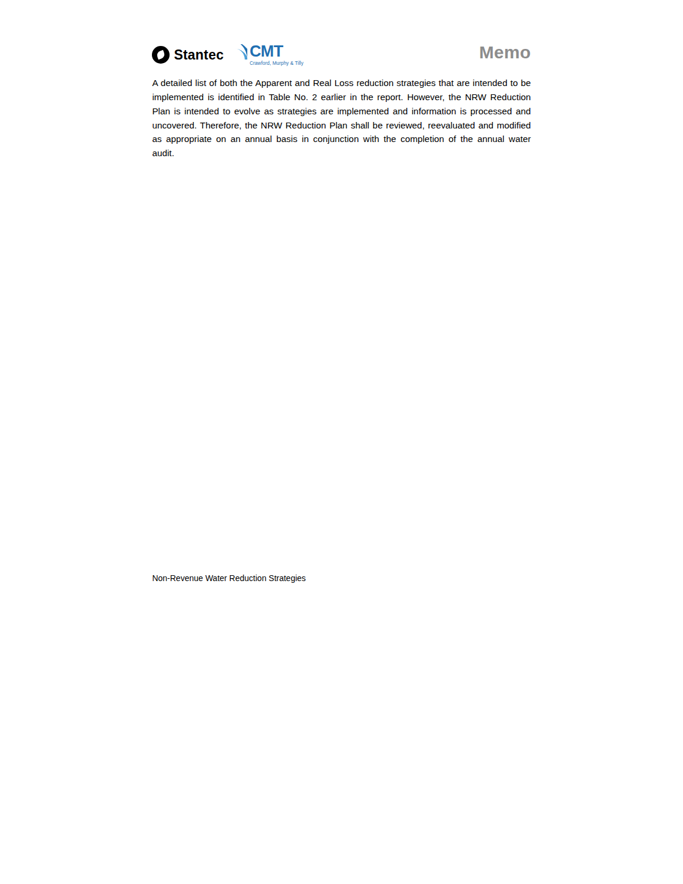Stantec
CMT
Crawford, Murphy & Tilly
Memo
A detailed list of both the Apparent and Real Loss reduction strategies that are intended to be implemented is identified in Table No. 2 earlier in the report. However, the NRW Reduction Plan is intended to evolve as strategies are implemented and information is processed and uncovered. Therefore, the NRW Reduction Plan shall be reviewed, reevaluated and modified as appropriate on an annual basis in conjunction with the completion of the annual water audit.
Non-Revenue Water Reduction Strategies